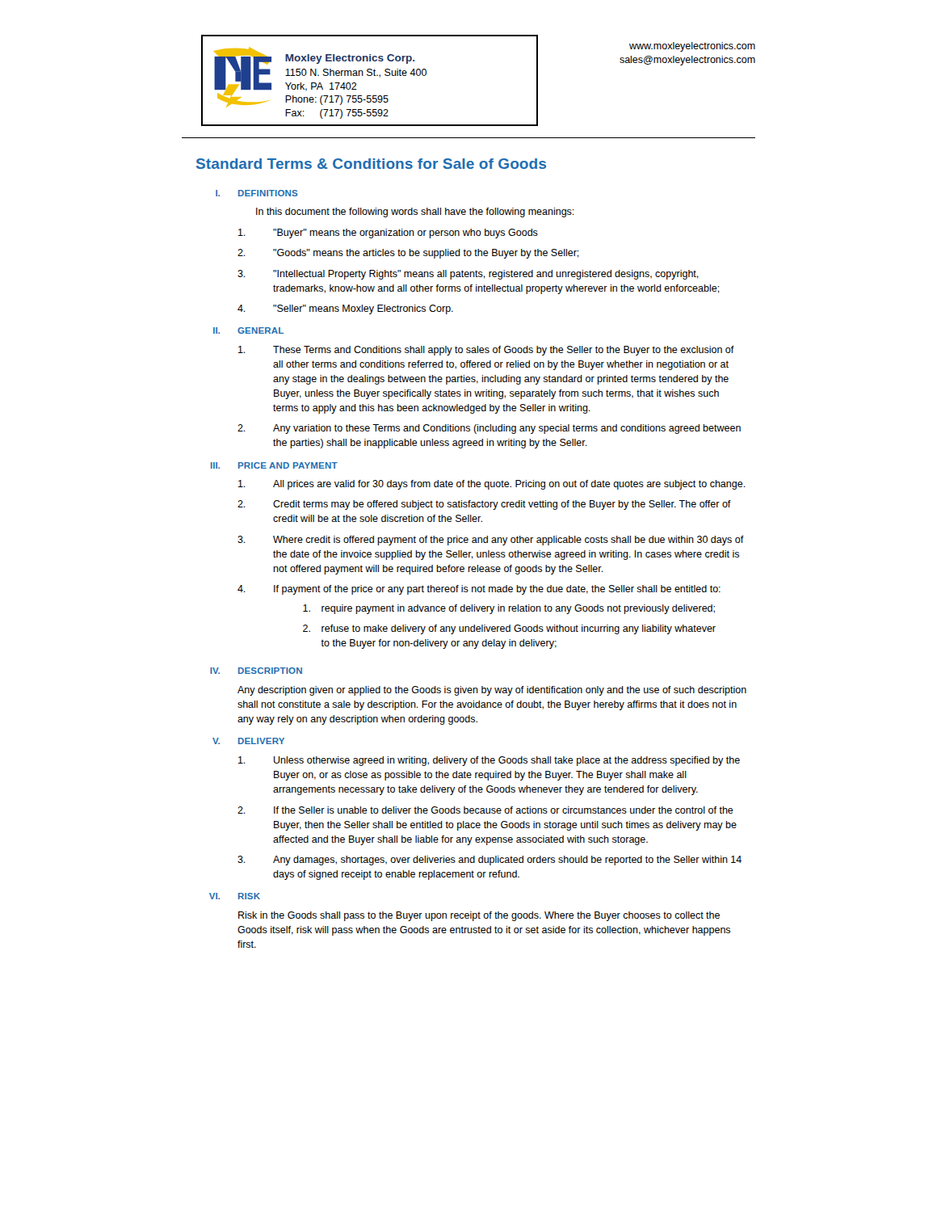Moxley Electronics Corp.
1150 N. Sherman St., Suite 400
York, PA 17402
Phone:(717) 755-5595 Fax:(717) 755-5592
www.moxleyelectronics.com
sales@moxleyelectronics.com
Standard Terms & Conditions for Sale of Goods
I.
DEFINITIONS
In this document the following words shall have the following meanings:
1. "Buyer" means the organization or person who buys Goods
2. "Goods" means the articles to be supplied to the Buyer by the Seller;
3. "Intellectual Property Rights" means all patents, registered and unregistered designs, copyright, trademarks, know-how and all other forms of intellectual property wherever in the world enforceable;
4. "Seller" means Moxley Electronics Corp.
II.
GENERAL
1. These Terms and Conditions shall apply to sales of Goods by the Seller to the Buyer to the exclusion of all other terms and conditions referred to, offered or relied on by the Buyer whether in negotiation or at any stage in the dealings between the parties, including any standard or printed terms tendered by the Buyer, unless the Buyer specifically states in writing, separately from such terms, that it wishes such terms to apply and this has been acknowledged by the Seller in writing.
2. Any variation to these Terms and Conditions (including any special terms and conditions agreed between the parties) shall be inapplicable unless agreed in writing by the Seller.
III.
PRICE AND PAYMENT
1. All prices are valid for 30 days from date of the quote. Pricing on out of date quotes are subject to change.
2. Credit terms may be offered subject to satisfactory credit vetting of the Buyer by the Seller. The offer of credit will be at the sole discretion of the Seller.
3. Where credit is offered payment of the price and any other applicable costs shall be due within 30 days of the date of the invoice supplied by the Seller, unless otherwise agreed in writing. In cases where credit is not offered payment will be required before release of goods by the Seller.
4. If payment of the price or any part thereof is not made by the due date, the Seller shall be entitled to:
1. require payment in advance of delivery in relation to any Goods not previously delivered;
2. refuse to make delivery of any undelivered Goods without incurring any liability whatever to the Buyer for non-delivery or any delay in delivery;
IV.
DESCRIPTION
Any description given or applied to the Goods is given by way of identification only and the use of such description shall not constitute a sale by description. For the avoidance of doubt, the Buyer hereby affirms that it does not in any way rely on any description when ordering goods.
V.
DELIVERY
1. Unless otherwise agreed in writing, delivery of the Goods shall take place at the address specified by the Buyer on, or as close as possible to the date required by the Buyer. The Buyer shall make all arrangements necessary to take delivery of the Goods whenever they are tendered for delivery.
2. If the Seller is unable to deliver the Goods because of actions or circumstances under the control of the Buyer, then the Seller shall be entitled to place the Goods in storage until such times as delivery may be affected and the Buyer shall be liable for any expense associated with such storage.
3. Any damages, shortages, over deliveries and duplicated orders should be reported to the Seller within 14 days of signed receipt to enable replacement or refund.
VI.
RISK
Risk in the Goods shall pass to the Buyer upon receipt of the goods. Where the Buyer chooses to collect the Goods itself, risk will pass when the Goods are entrusted to it or set aside for its collection, whichever happens first.